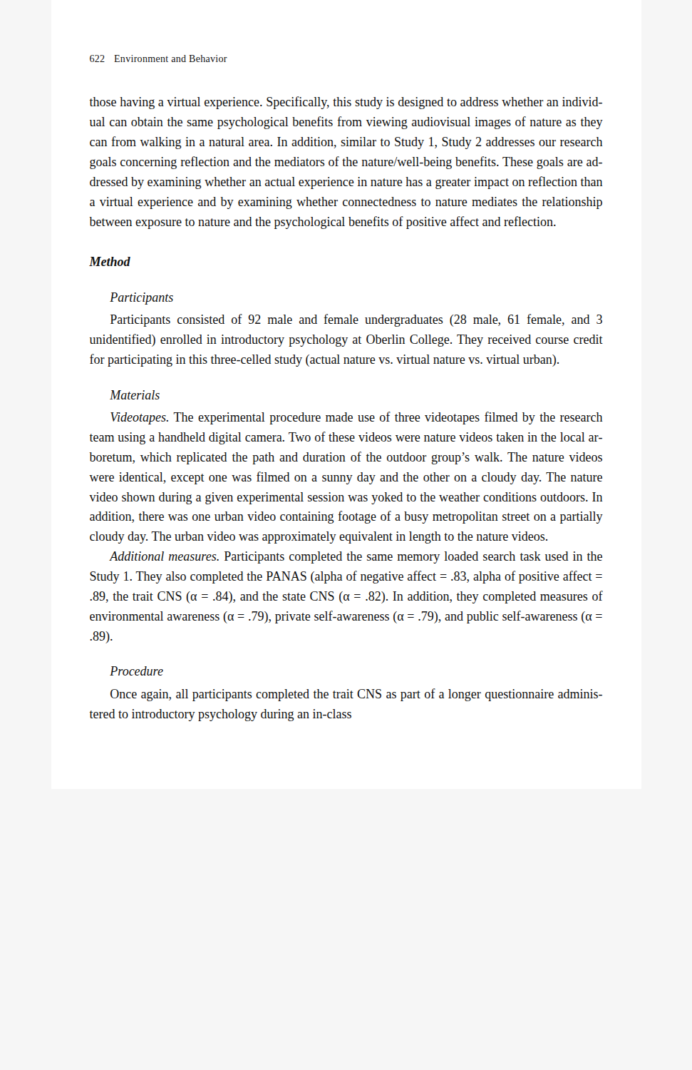622 Environment and Behavior
those having a virtual experience. Specifically, this study is designed to address whether an individual can obtain the same psychological benefits from viewing audiovisual images of nature as they can from walking in a natural area. In addition, similar to Study 1, Study 2 addresses our research goals concerning reflection and the mediators of the nature/well-being benefits. These goals are addressed by examining whether an actual experience in nature has a greater impact on reflection than a virtual experience and by examining whether connectedness to nature mediates the relationship between exposure to nature and the psychological benefits of positive affect and reflection.
Method
Participants
Participants consisted of 92 male and female undergraduates (28 male, 61 female, and 3 unidentified) enrolled in introductory psychology at Oberlin College. They received course credit for participating in this three-celled study (actual nature vs. virtual nature vs. virtual urban).
Materials
Videotapes. The experimental procedure made use of three videotapes filmed by the research team using a handheld digital camera. Two of these videos were nature videos taken in the local arboretum, which replicated the path and duration of the outdoor group’s walk. The nature videos were identical, except one was filmed on a sunny day and the other on a cloudy day. The nature video shown during a given experimental session was yoked to the weather conditions outdoors. In addition, there was one urban video containing footage of a busy metropolitan street on a partially cloudy day. The urban video was approximately equivalent in length to the nature videos.
Additional measures. Participants completed the same memory loaded search task used in the Study 1. They also completed the PANAS (alpha of negative affect = .83, alpha of positive affect = .89, the trait CNS (α = .84), and the state CNS (α = .82). In addition, they completed measures of environmental awareness (α = .79), private self-awareness (α = .79), and public self-awareness (α = .89).
Procedure
Once again, all participants completed the trait CNS as part of a longer questionnaire administered to introductory psychology during an in-class